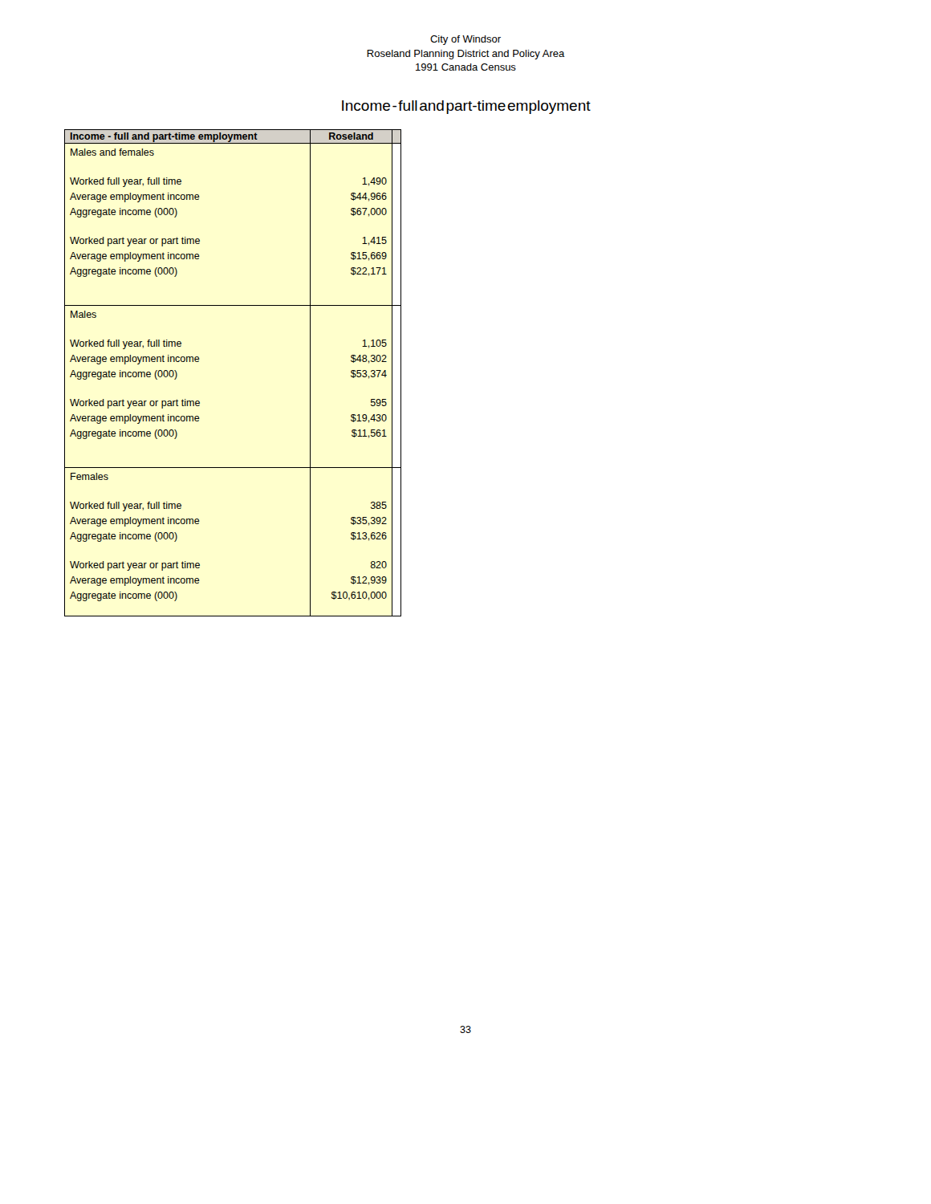City of Windsor
Roseland Planning District and Policy Area
1991 Canada Census
Income - full and part-time employment
| Income - full and part-time employment | Roseland | |
| --- | --- | --- |
| Males and females | | |
| Worked full year, full time | 1,490 | |
| Average employment income | $44,966 | |
| Aggregate income (000) | $67,000 | |
| Worked part year or part time | 1,415 | |
| Average employment income | $15,669 | |
| Aggregate income (000) | $22,171 | |
| Males | | |
| Worked full year, full time | 1,105 | |
| Average employment income | $48,302 | |
| Aggregate income (000) | $53,374 | |
| Worked part year or part time | 595 | |
| Average employment income | $19,430 | |
| Aggregate income (000) | $11,561 | |
| Females | | |
| Worked full year, full time | 385 | |
| Average employment income | $35,392 | |
| Aggregate income (000) | $13,626 | |
| Worked part year or part time | 820 | |
| Average employment income | $12,939 | |
| Aggregate income (000) | $10,610,000 | |
33